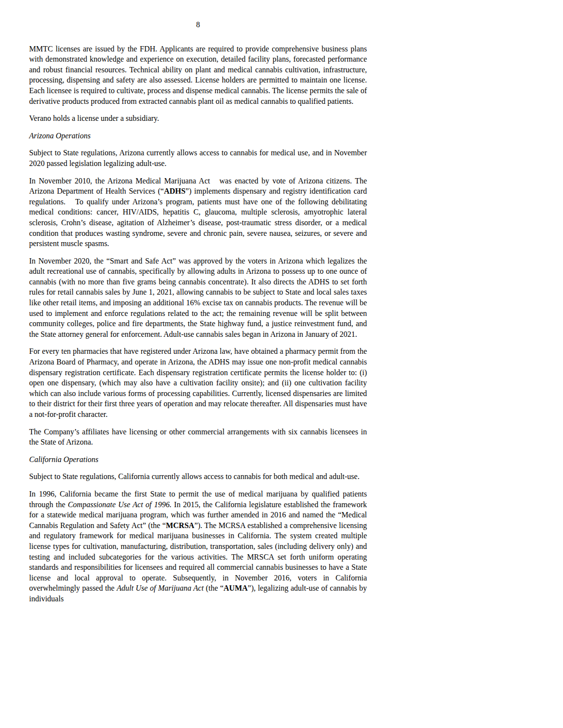8
MMTC licenses are issued by the FDH. Applicants are required to provide comprehensive business plans with demonstrated knowledge and experience on execution, detailed facility plans, forecasted performance and robust financial resources. Technical ability on plant and medical cannabis cultivation, infrastructure, processing, dispensing and safety are also assessed. License holders are permitted to maintain one license. Each licensee is required to cultivate, process and dispense medical cannabis. The license permits the sale of derivative products produced from extracted cannabis plant oil as medical cannabis to qualified patients.
Verano holds a license under a subsidiary.
Arizona Operations
Subject to State regulations, Arizona currently allows access to cannabis for medical use, and in November 2020 passed legislation legalizing adult-use.
In November 2010, the Arizona Medical Marijuana Act was enacted by vote of Arizona citizens. The Arizona Department of Health Services (“ADHS”) implements dispensary and registry identification card regulations. To qualify under Arizona’s program, patients must have one of the following debilitating medical conditions: cancer, HIV/AIDS, hepatitis C, glaucoma, multiple sclerosis, amyotrophic lateral sclerosis, Crohn’s disease, agitation of Alzheimer’s disease, post-traumatic stress disorder, or a medical condition that produces wasting syndrome, severe and chronic pain, severe nausea, seizures, or severe and persistent muscle spasms.
In November 2020, the “Smart and Safe Act” was approved by the voters in Arizona which legalizes the adult recreational use of cannabis, specifically by allowing adults in Arizona to possess up to one ounce of cannabis (with no more than five grams being cannabis concentrate). It also directs the ADHS to set forth rules for retail cannabis sales by June 1, 2021, allowing cannabis to be subject to State and local sales taxes like other retail items, and imposing an additional 16% excise tax on cannabis products. The revenue will be used to implement and enforce regulations related to the act; the remaining revenue will be split between community colleges, police and fire departments, the State highway fund, a justice reinvestment fund, and the State attorney general for enforcement. Adult-use cannabis sales began in Arizona in January of 2021.
For every ten pharmacies that have registered under Arizona law, have obtained a pharmacy permit from the Arizona Board of Pharmacy, and operate in Arizona, the ADHS may issue one non-profit medical cannabis dispensary registration certificate. Each dispensary registration certificate permits the license holder to: (i) open one dispensary, (which may also have a cultivation facility onsite); and (ii) one cultivation facility which can also include various forms of processing capabilities. Currently, licensed dispensaries are limited to their district for their first three years of operation and may relocate thereafter. All dispensaries must have a not-for-profit character.
The Company’s affiliates have licensing or other commercial arrangements with six cannabis licensees in the State of Arizona.
California Operations
Subject to State regulations, California currently allows access to cannabis for both medical and adult-use.
In 1996, California became the first State to permit the use of medical marijuana by qualified patients through the Compassionate Use Act of 1996. In 2015, the California legislature established the framework for a statewide medical marijuana program, which was further amended in 2016 and named the “Medical Cannabis Regulation and Safety Act” (the “MCRSA”). The MCRSA established a comprehensive licensing and regulatory framework for medical marijuana businesses in California. The system created multiple license types for cultivation, manufacturing, distribution, transportation, sales (including delivery only) and testing and included subcategories for the various activities. The MRSCA set forth uniform operating standards and responsibilities for licensees and required all commercial cannabis businesses to have a State license and local approval to operate. Subsequently, in November 2016, voters in California overwhelmingly passed the Adult Use of Marijuana Act (the “AUMA”), legalizing adult-use of cannabis by individuals